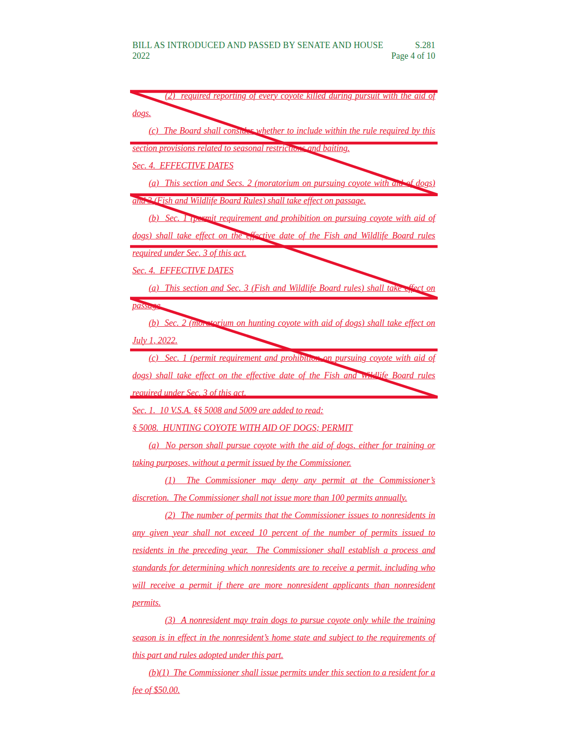BILL AS INTRODUCED AND PASSED BY SENATE AND HOUSE S.281
2022 Page 4 of 10
(2) required reporting of every coyote killed during pursuit with the aid of dogs.
(c) The Board shall consider whether to include within the rule required by this section provisions related to seasonal restrictions and baiting.
Sec. 4. EFFECTIVE DATES
(a) This section and Secs. 2 (moratorium on pursuing coyote with aid of dogs) and 3 (Fish and Wildlife Board Rules) shall take effect on passage.
(b) Sec. 1 (permit requirement and prohibition on pursuing coyote with aid of dogs) shall take effect on the effective date of the Fish and Wildlife Board rules required under Sec. 3 of this act.
Sec. 4. EFFECTIVE DATES
(a) This section and Sec. 3 (Fish and Wildlife Board rules) shall take effect on passage.
(b) Sec. 2 (moratorium on hunting coyote with aid of dogs) shall take effect on July 1, 2022.
(c) Sec. 1 (permit requirement and prohibition on pursuing coyote with aid of dogs) shall take effect on the effective date of the Fish and Wildlife Board rules required under Sec. 3 of this act.
Sec. 1. 10 V.S.A. §§ 5008 and 5009 are added to read:
§ 5008. HUNTING COYOTE WITH AID OF DOGS; PERMIT
(a) No person shall pursue coyote with the aid of dogs, either for training or taking purposes, without a permit issued by the Commissioner.
(1) The Commissioner may deny any permit at the Commissioner’s discretion. The Commissioner shall not issue more than 100 permits annually.
(2) The number of permits that the Commissioner issues to nonresidents in any given year shall not exceed 10 percent of the number of permits issued to residents in the preceding year. The Commissioner shall establish a process and standards for determining which nonresidents are to receive a permit, including who will receive a permit if there are more nonresident applicants than nonresident permits.
(3) A nonresident may train dogs to pursue coyote only while the training season is in effect in the nonresident’s home state and subject to the requirements of this part and rules adopted under this part.
(b)(1) The Commissioner shall issue permits under this section to a resident for a fee of $50.00.